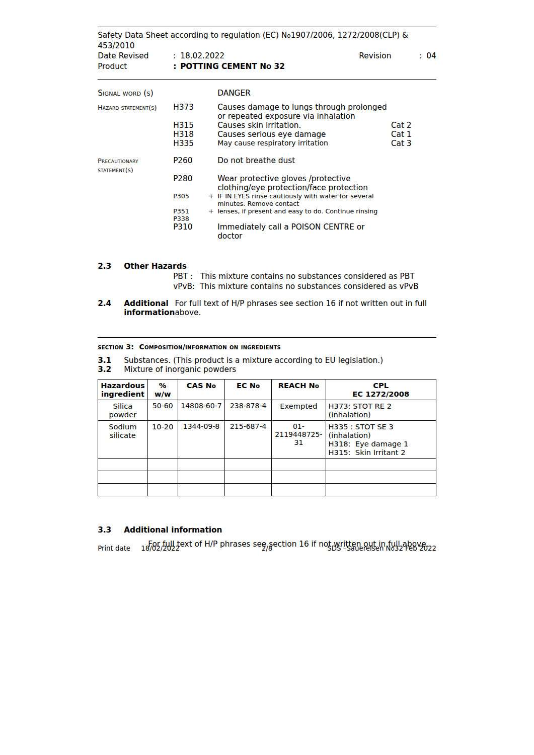Safety Data Sheet according to regulation (EC) No1907/2006, 1272/2008(CLP) & 453/2010
Date Revised
:
18.02.2022
Revision
:
04
Product
:
POTTING CEMENT NO 32
| Signal word (s) | | | DANGER | |
| Hazard statement(s) | H373 | | Causes damage to lungs through prolonged or repeated exposure via inhalation | |
| | H315 | | Causes skin irritation. | Cat 2 |
| | H318 | | Causes serious eye damage | Cat 1 |
| | H335 | | May cause respiratory irritation | Cat 3 |
| Precautionary statement(s) | P260 | | Do not breathe dust | |
| | P280 | | Wear protective gloves /protective clothing/eye protection/face protection | |
| | P305 | + | IF IN EYES rinse cautiously with water for several minutes. Remove contact | |
| | P351 | + | lenses, if present and easy to do. Continue rinsing | |
| | P338 | | | |
| | P310 | | Immediately call a POISON CENTRE or doctor | |
2.3
Other Hazards
PBT : This mixture contains no substances considered as PBT
vPvB: This mixture contains no substances considered as vPvB
| 2.4 | Additional information | For full text of H/P phrases see section 16 if not written out in full above. |
section 3: Composition/information on ingredients
| 3.1 | Substances. (This product is a mixture according to EU legislation.) |
| 3.2 | Mixture of inorganic powders |
| Hazardous ingredient | % w/w | CAS N o | EC N o | REACH N o | CPL EC 1272/2008 |
| --- | --- | --- | --- | --- | --- |
| Silica powder | 50-60 | 14808-60-7 | 238-878-4 | Exempted | H373: STOT RE 2 (inhalation) |
| Sodium silicate | 10-20 | 1344-09-8 | 215-687-4 | 01-2119448725-31 | H335 : STOT SE 3 (inhalation) H318: Eye damage 1 H315: Skin Irritant 2 |
3.3
Additional information
For full text of H/P phrases see section 16 if not written out in full above.
Print date 18/02/2022
2/8
SDS –Sauereisen No32 Feb 2022